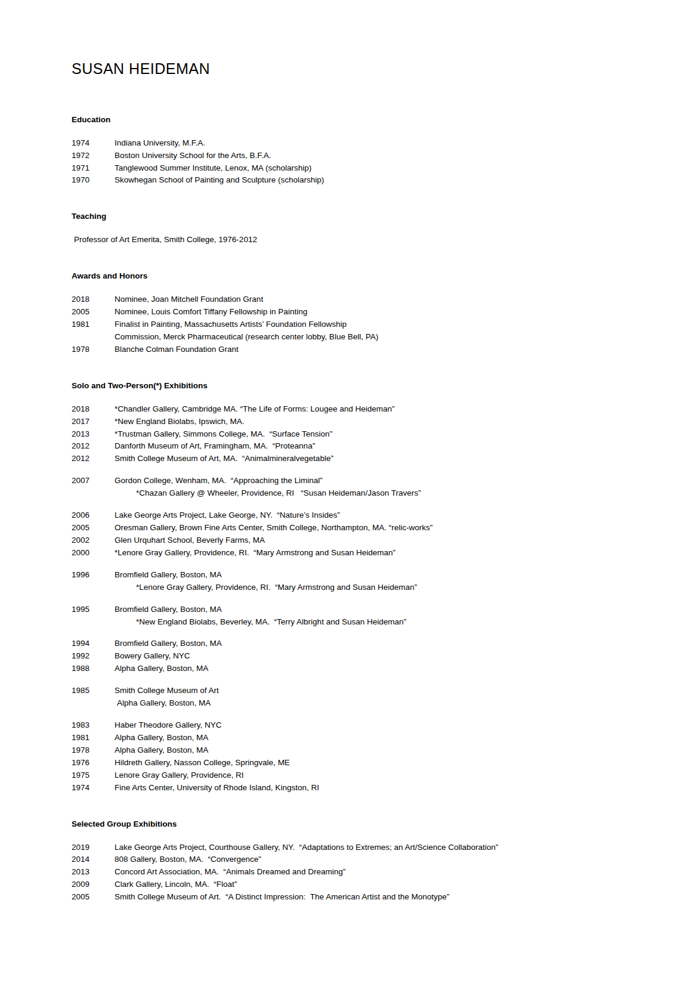SUSAN HEIDEMAN
Education
| 1974 | Indiana University, M.F.A. |
| 1972 | Boston University School for the Arts, B.F.A. |
| 1971 | Tanglewood Summer Institute, Lenox, MA (scholarship) |
| 1970 | Skowhegan School of Painting and Sculpture (scholarship) |
Teaching
Professor of Art Emerita, Smith College, 1976-2012
Awards and Honors
| 2018 | Nominee, Joan Mitchell Foundation Grant |
| 2005 | Nominee, Louis Comfort Tiffany Fellowship in Painting |
| 1981 | Finalist in Painting, Massachusetts Artists’ Foundation Fellowship |
| | Commission, Merck Pharmaceutical (research center lobby, Blue Bell, PA) |
| 1978 | Blanche Colman Foundation Grant |
Solo and Two-Person(*) Exhibitions
| 2018 | *Chandler Gallery, Cambridge MA. “The Life of Forms: Lougee and Heideman” |
| 2017 | *New England Biolabs, Ipswich, MA. |
| 2013 | *Trustman Gallery, Simmons College, MA. “Surface Tension” |
| 2012 | Danforth Museum of Art, Framingham, MA. “Proteanna” |
| 2012 | Smith College Museum of Art, MA. “Animalmineralvegetable” |
| 2007 | Gordon College, Wenham, MA. “Approaching the Liminal” *Chazan Gallery @ Wheeler, Providence, RI “Susan Heideman/Jason Travers” |
| 2006 | Lake George Arts Project, Lake George, NY. “Nature’s Insides” |
| 2005 | Oresman Gallery, Brown Fine Arts Center, Smith College, Northampton, MA. “relic-works” |
| 2002 | Glen Urquhart School, Beverly Farms, MA |
| 2000 | *Lenore Gray Gallery, Providence, RI. “Mary Armstrong and Susan Heideman” |
| 1996 | Bromfield Gallery, Boston, MA *Lenore Gray Gallery, Providence, RI. “Mary Armstrong and Susan Heideman” |
| 1995 | Bromfield Gallery, Boston, MA *New England Biolabs, Beverley, MA. “Terry Albright and Susan Heideman” |
| 1994 | Bromfield Gallery, Boston, MA |
| 1992 | Bowery Gallery, NYC |
| 1988 | Alpha Gallery, Boston, MA |
| 1985 | Smith College Museum of Art Alpha Gallery, Boston, MA |
| 1983 | Haber Theodore Gallery, NYC |
| 1981 | Alpha Gallery, Boston, MA |
| 1978 | Alpha Gallery, Boston, MA |
| 1976 | Hildreth Gallery, Nasson College, Springvale, ME |
| 1975 | Lenore Gray Gallery, Providence, RI |
| 1974 | Fine Arts Center, University of Rhode Island, Kingston, RI |
Selected Group Exhibitions
| 2019 | Lake George Arts Project, Courthouse Gallery, NY. “Adaptations to Extremes; an Art/Science Collaboration” |
| 2014 | 808 Gallery, Boston, MA. “Convergence” |
| 2013 | Concord Art Association, MA. “Animals Dreamed and Dreaming” |
| 2009 | Clark Gallery, Lincoln, MA. “Float” |
| 2005 | Smith College Museum of Art. “A Distinct Impression: The American Artist and the Monotype” |